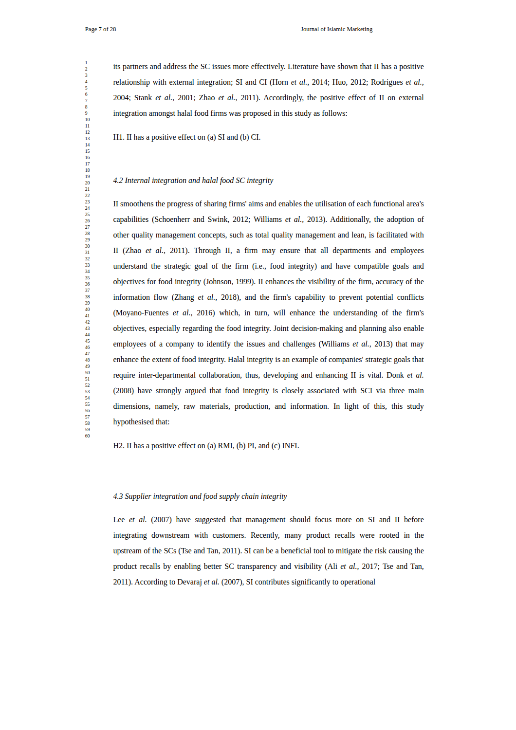Page 7 of 28 Journal of Islamic Marketing
1
2
3
4
5
6
7
8
9
10
11
12
13
14
15
16
17
18
19
20
21
22
23
24
25
26
27
28
29
30
31
32
33
34
35
36
37
38
39
40
41
42
43
44
45
46
47
48
49
50
51
52
53
54
55
56
57
58
59
60
its partners and address the SC issues more effectively. Literature have shown that II has a positive relationship with external integration; SI and CI (Horn et al., 2014; Huo, 2012; Rodrigues et al., 2004; Stank et al., 2001; Zhao et al., 2011). Accordingly, the positive effect of II on external integration amongst halal food firms was proposed in this study as follows:
H1. II has a positive effect on (a) SI and (b) CI.
4.2 Internal integration and halal food SC integrity
II smoothens the progress of sharing firms' aims and enables the utilisation of each functional area's capabilities (Schoenherr and Swink, 2012; Williams et al., 2013). Additionally, the adoption of other quality management concepts, such as total quality management and lean, is facilitated with II (Zhao et al., 2011). Through II, a firm may ensure that all departments and employees understand the strategic goal of the firm (i.e., food integrity) and have compatible goals and objectives for food integrity (Johnson, 1999). II enhances the visibility of the firm, accuracy of the information flow (Zhang et al., 2018), and the firm's capability to prevent potential conflicts (Moyano-Fuentes et al., 2016) which, in turn, will enhance the understanding of the firm's objectives, especially regarding the food integrity. Joint decision-making and planning also enable employees of a company to identify the issues and challenges (Williams et al., 2013) that may enhance the extent of food integrity. Halal integrity is an example of companies' strategic goals that require inter-departmental collaboration, thus, developing and enhancing II is vital. Donk et al. (2008) have strongly argued that food integrity is closely associated with SCI via three main dimensions, namely, raw materials, production, and information. In light of this, this study hypothesised that:
H2. II has a positive effect on (a) RMI, (b) PI, and (c) INFI.
4.3 Supplier integration and food supply chain integrity
Lee et al. (2007) have suggested that management should focus more on SI and II before integrating downstream with customers. Recently, many product recalls were rooted in the upstream of the SCs (Tse and Tan, 2011). SI can be a beneficial tool to mitigate the risk causing the product recalls by enabling better SC transparency and visibility (Ali et al., 2017; Tse and Tan, 2011). According to Devaraj et al. (2007), SI contributes significantly to operational